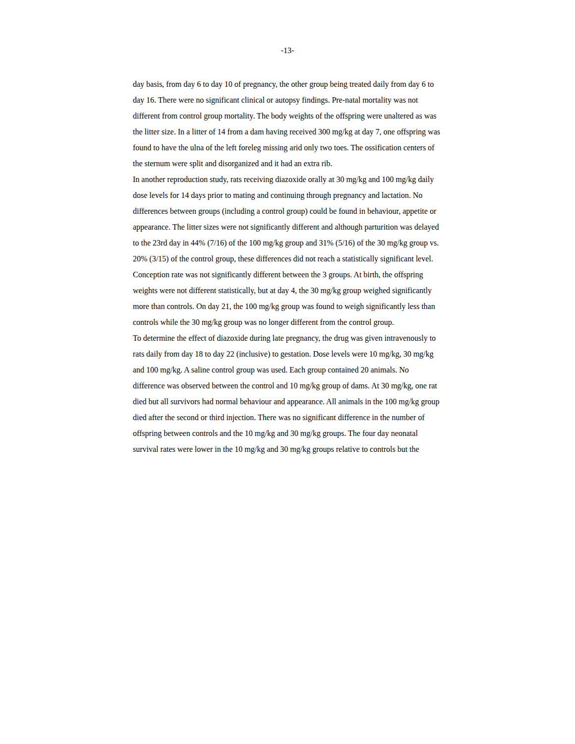-13-
day basis, from day 6 to day 10 of pregnancy, the other group being treated daily from day 6 to day 16. There were no significant clinical or autopsy findings. Pre-natal mortality was not different from control group mortality. The body weights of the offspring were unaltered as was the litter size. In a litter of 14 from a dam having received 300 mg/kg at day 7, one offspring was found to have the ulna of the left foreleg missing arid only two toes. The ossification centers of the sternum were split and disorganized and it had an extra rib.
In another reproduction study, rats receiving diazoxide orally at 30 mg/kg and 100 mg/kg daily dose levels for 14 days prior to mating and continuing through pregnancy and lactation. No differences between groups (including a control group) could be found in behaviour, appetite or appearance. The litter sizes were not significantly different and although parturition was delayed to the 23rd day in 44% (7/16) of the 100 mg/kg group and 31% (5/16) of the 30 mg/kg group vs. 20% (3/15) of the control group, these differences did not reach a statistically significant level. Conception rate was not significantly different between the 3 groups. At birth, the offspring weights were not different statistically, but at day 4, the 30 mg/kg group weighed significantly more than controls. On day 21, the 100 mg/kg group was found to weigh significantly less than controls while the 30 mg/kg group was no longer different from the control group.
To determine the effect of diazoxide during late pregnancy, the drug was given intravenously to rats daily from day 18 to day 22 (inclusive) to gestation. Dose levels were 10 mg/kg, 30 mg/kg and 100 mg/kg. A saline control group was used. Each group contained 20 animals. No difference was observed between the control and 10 mg/kg group of dams. At 30 mg/kg, one rat died but all survivors had normal behaviour and appearance. All animals in the 100 mg/kg group died after the second or third injection. There was no significant difference in the number of offspring between controls and the 10 mg/kg and 30 mg/kg groups. The four day neonatal survival rates were lower in the 10 mg/kg and 30 mg/kg groups relative to controls but the